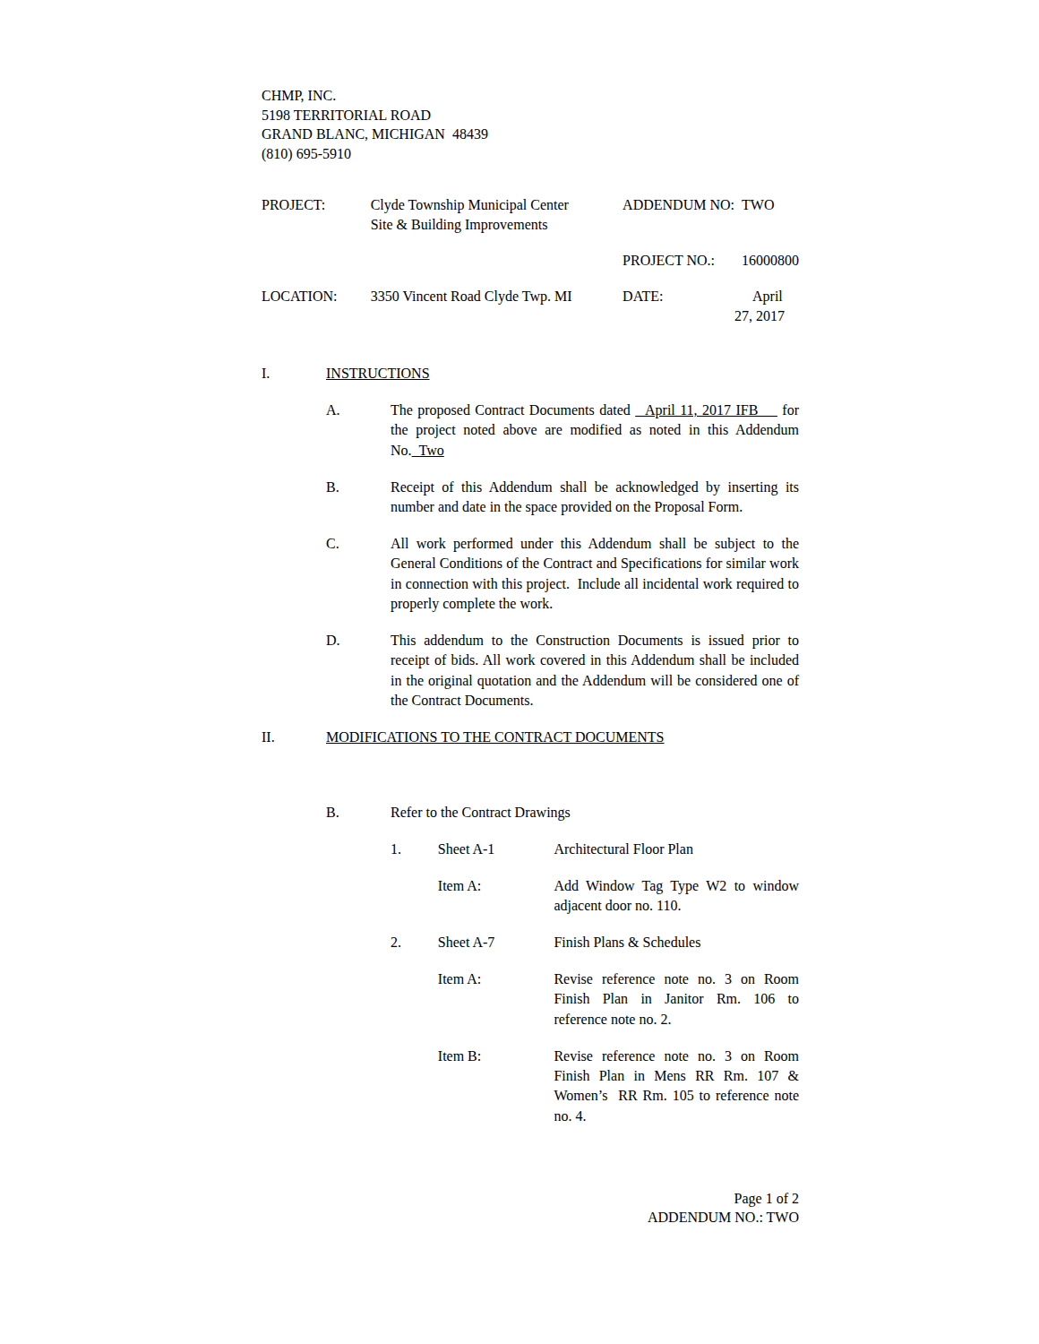CHMP, INC.
5198 TERRITORIAL ROAD
GRAND BLANC, MICHIGAN 48439
(810) 695-5910
| PROJECT: | Clyde Township Municipal Center | ADDENDUM NO: | TWO |
| | Site & Building Improvements | | |
| | | PROJECT NO.: | 16000800 |
| LOCATION: | 3350 Vincent Road Clyde Twp. MI | DATE: | April 27, 2017 |
| I. | INSTRUCTIONS |
| | A. | The proposed Contract Documents dated April 11, 2017 IFB for the project noted above are modified as noted in this Addendum No. Two |
| | B. | Receipt of this Addendum shall be acknowledged by inserting its number and date in the space provided on the Proposal Form. |
| | C. | All work performed under this Addendum shall be subject to the General Conditions of the Contract and Specifications for similar work in connection with this project. Include all incidental work required to properly complete the work. |
| | D. | This addendum to the Construction Documents is issued prior to receipt of bids. All work covered in this Addendum shall be included in the original quotation and the Addendum will be considered one of the Contract Documents. |
| II. | MODIFICATIONS TO THE CONTRACT DOCUMENTS |
| | B. | Refer to the Contract Drawings |
| | | 1. | Sheet A-1 | Architectural Floor Plan |
| | | | Item A: | Add Window Tag Type W2 to window adjacent door no. 110. |
| | | 2. | Sheet A-7 | Finish Plans & Schedules |
| | | | Item A: | Revise reference note no. 3 on Room Finish Plan in Janitor Rm. 106 to reference note no. 2. |
| | | | Item B: | Revise reference note no. 3 on Room Finish Plan in Mens RR Rm. 107 & Women’s RR Rm. 105 to reference note no. 4. |
Page 1 of 2
ADDENDUM NO.: TWO